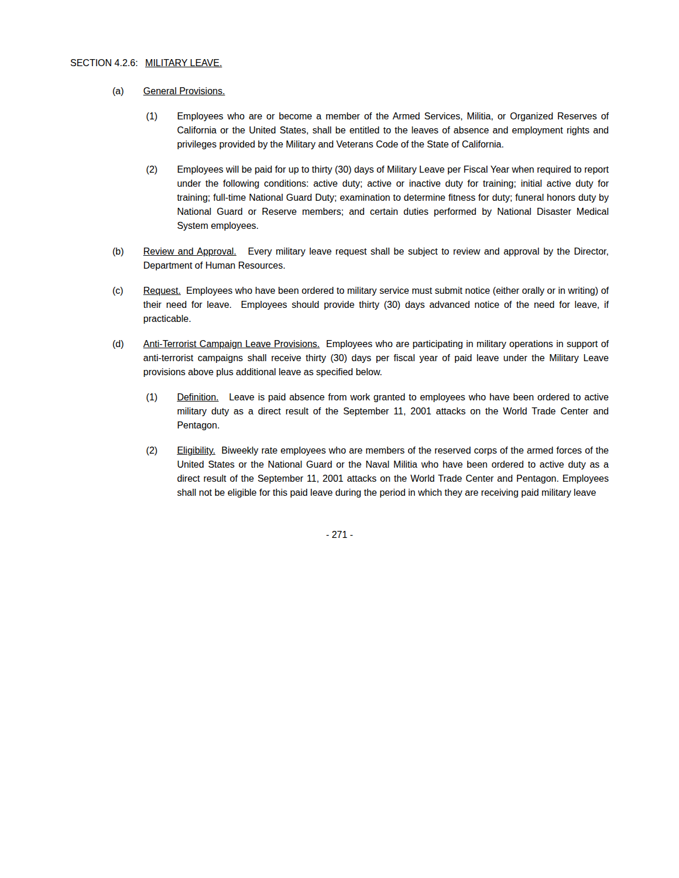SECTION 4.2.6: MILITARY LEAVE.
(a) General Provisions.
(1) Employees who are or become a member of the Armed Services, Militia, or Organized Reserves of California or the United States, shall be entitled to the leaves of absence and employment rights and privileges provided by the Military and Veterans Code of the State of California.
(2) Employees will be paid for up to thirty (30) days of Military Leave per Fiscal Year when required to report under the following conditions: active duty; active or inactive duty for training; initial active duty for training; full-time National Guard Duty; examination to determine fitness for duty; funeral honors duty by National Guard or Reserve members; and certain duties performed by National Disaster Medical System employees.
(b) Review and Approval. Every military leave request shall be subject to review and approval by the Director, Department of Human Resources.
(c) Request. Employees who have been ordered to military service must submit notice (either orally or in writing) of their need for leave. Employees should provide thirty (30) days advanced notice of the need for leave, if practicable.
(d) Anti-Terrorist Campaign Leave Provisions. Employees who are participating in military operations in support of anti-terrorist campaigns shall receive thirty (30) days per fiscal year of paid leave under the Military Leave provisions above plus additional leave as specified below.
(1) Definition. Leave is paid absence from work granted to employees who have been ordered to active military duty as a direct result of the September 11, 2001 attacks on the World Trade Center and Pentagon.
(2) Eligibility. Biweekly rate employees who are members of the reserved corps of the armed forces of the United States or the National Guard or the Naval Militia who have been ordered to active duty as a direct result of the September 11, 2001 attacks on the World Trade Center and Pentagon. Employees shall not be eligible for this paid leave during the period in which they are receiving paid military leave
- 271 -